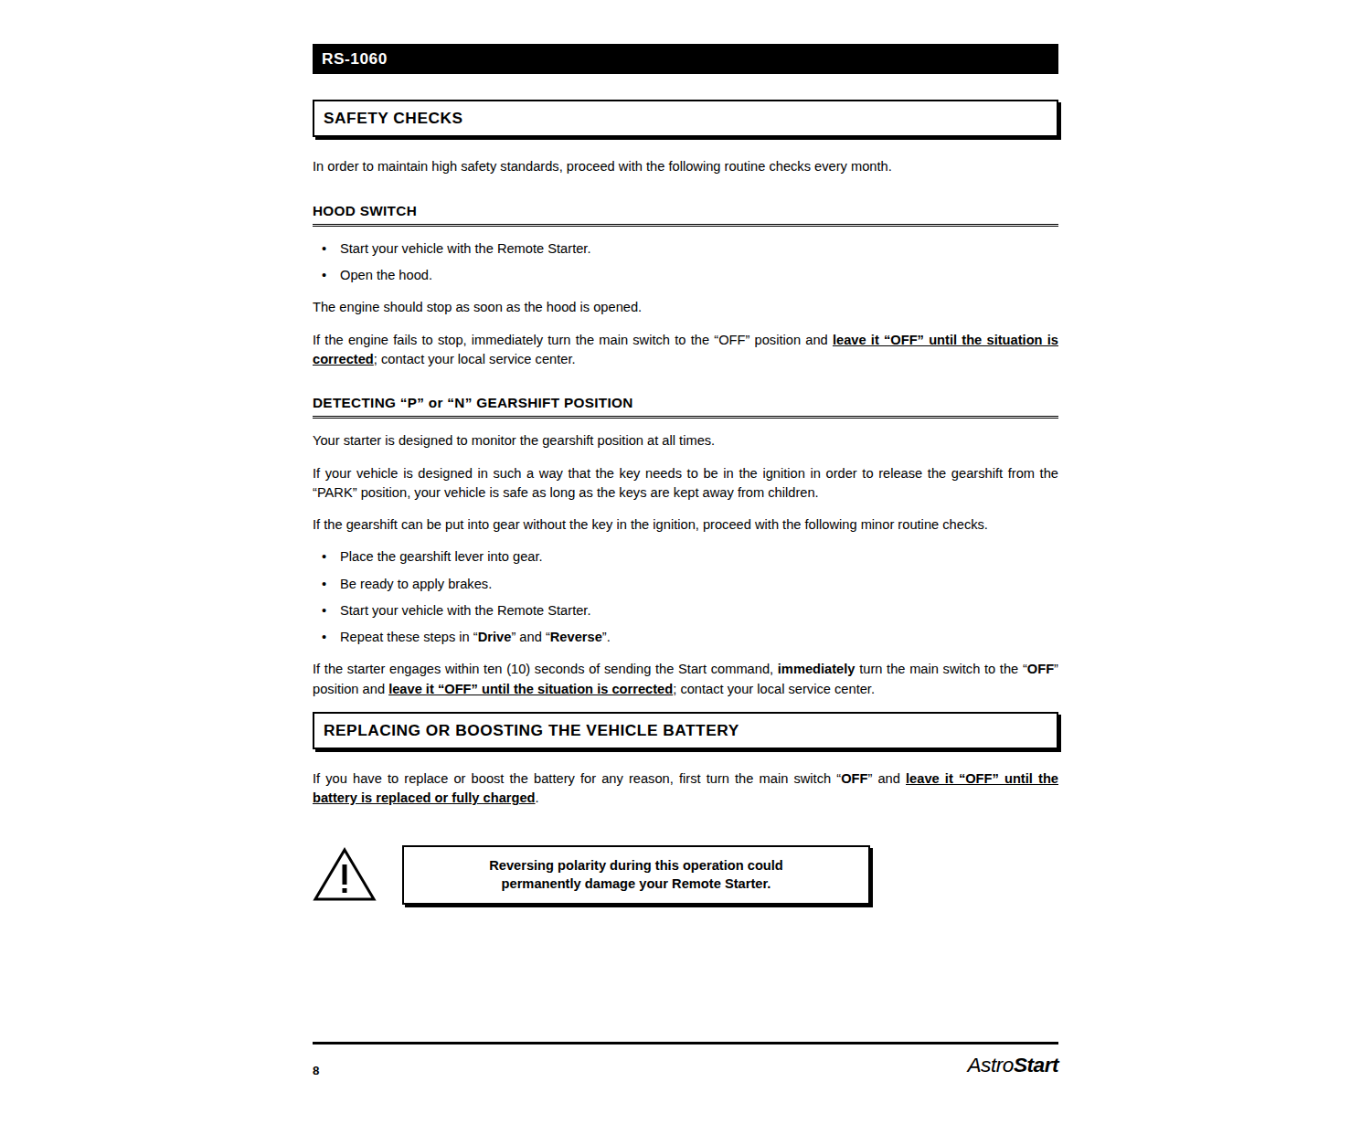RS-1060
SAFETY CHECKS
In order to maintain high safety standards, proceed with the following routine checks every month.
HOOD SWITCH
Start your vehicle with the Remote Starter.
Open the hood.
The engine should stop as soon as the hood is opened.
If the engine fails to stop, immediately turn the main switch to the “OFF” position and leave it “OFF” until the situation is corrected; contact your local service center.
DETECTING “P” or “N” GEARSHIFT POSITION
Your starter is designed to monitor the gearshift position at all times.
If your vehicle is designed in such a way that the key needs to be in the ignition in order to release the gearshift from the “PARK” position, your vehicle is safe as long as the keys are kept away from children.
If the gearshift can be put into gear without the key in the ignition, proceed with the following minor routine checks.
Place the gearshift lever into gear.
Be ready to apply brakes.
Start your vehicle with the Remote Starter.
Repeat these steps in “Drive” and “Reverse”.
If the starter engages within ten (10) seconds of sending the Start command, immediately turn the main switch to the “OFF” position and leave it “OFF” until the situation is corrected; contact your local service center.
REPLACING OR BOOSTING THE VEHICLE BATTERY
If you have to replace or boost the battery for any reason, first turn the main switch “OFF” and leave it “OFF” until the battery is replaced or fully charged.
Reversing polarity during this operation could
permanently damage your Remote Starter.
8 Astro Start